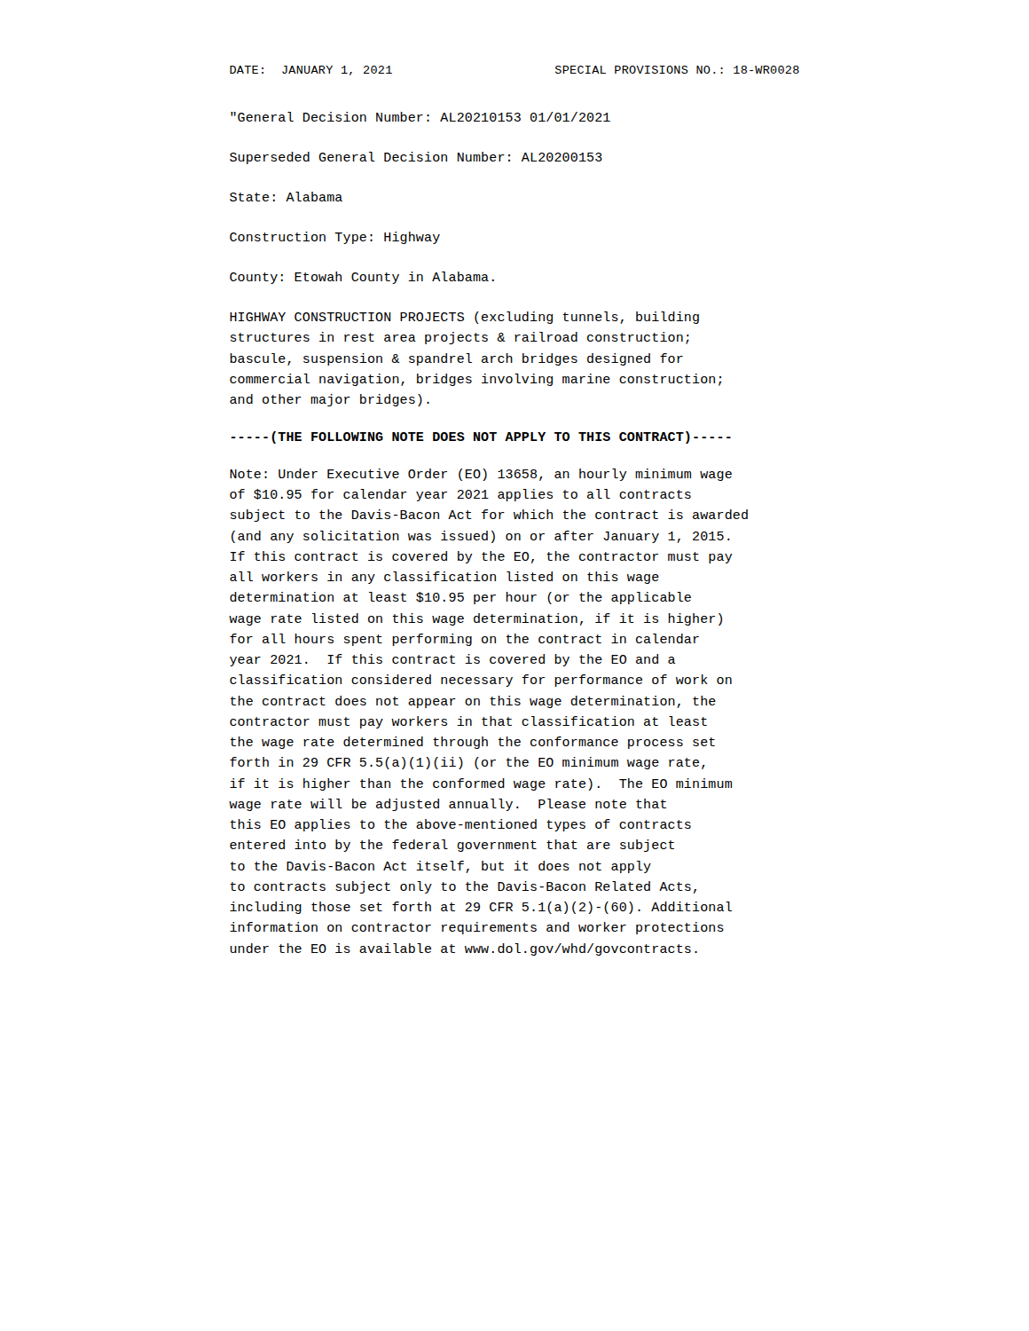DATE: JANUARY 1, 2021
SPECIAL PROVISIONS NO.: 18-WR0028
"General Decision Number: AL20210153 01/01/2021
Superseded General Decision Number: AL20200153
State: Alabama
Construction Type: Highway
County: Etowah County in Alabama.
HIGHWAY CONSTRUCTION PROJECTS (excluding tunnels, building structures in rest area projects & railroad construction; bascule, suspension & spandrel arch bridges designed for commercial navigation, bridges involving marine construction; and other major bridges).
-----(THE FOLLOWING NOTE DOES NOT APPLY TO THIS CONTRACT)-----
Note: Under Executive Order (EO) 13658, an hourly minimum wage of $10.95 for calendar year 2021 applies to all contracts subject to the Davis-Bacon Act for which the contract is awarded (and any solicitation was issued) on or after January 1, 2015. If this contract is covered by the EO, the contractor must pay all workers in any classification listed on this wage determination at least $10.95 per hour (or the applicable wage rate listed on this wage determination, if it is higher) for all hours spent performing on the contract in calendar year 2021. If this contract is covered by the EO and a classification considered necessary for performance of work on the contract does not appear on this wage determination, the contractor must pay workers in that classification at least the wage rate determined through the conformance process set forth in 29 CFR 5.5(a)(1)(ii) (or the EO minimum wage rate, if it is higher than the conformed wage rate). The EO minimum wage rate will be adjusted annually. Please note that this EO applies to the above-mentioned types of contracts entered into by the federal government that are subject to the Davis-Bacon Act itself, but it does not apply to contracts subject only to the Davis-Bacon Related Acts, including those set forth at 29 CFR 5.1(a)(2)-(60). Additional information on contractor requirements and worker protections under the EO is available at www.dol.gov/whd/govcontracts.